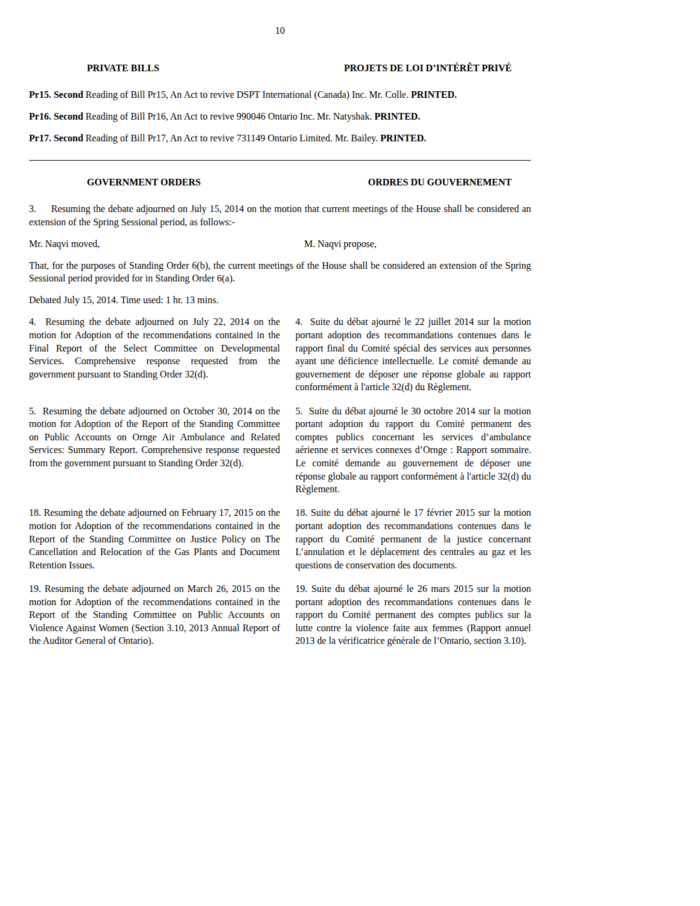10
PRIVATE BILLS PROJETS DE LOI D’INTÉRÊT PRIVÉ
Pr15. Second Reading of Bill Pr15, An Act to revive DSPT International (Canada) Inc. Mr. Colle. PRINTED.
Pr16. Second Reading of Bill Pr16, An Act to revive 990046 Ontario Inc. Mr. Natyshak. PRINTED.
Pr17. Second Reading of Bill Pr17, An Act to revive 731149 Ontario Limited. Mr. Bailey. PRINTED.
GOVERNMENT ORDERS ORDRES DU GOUVERNEMENT
3. Resuming the debate adjourned on July 15, 2014 on the motion that current meetings of the House shall be considered an extension of the Spring Sessional period, as follows:-
Mr. Naqvi moved,
M. Naqvi propose,
That, for the purposes of Standing Order 6(b), the current meetings of the House shall be considered an extension of the Spring Sessional period provided for in Standing Order 6(a).
Debated July 15, 2014. Time used: 1 hr. 13 mins.
| 4. Resuming the debate adjourned on July 22, 2014 on the motion for Adoption of the recommendations contained in the Final Report of the Select Committee on Developmental Services. Comprehensive response requested from the government pursuant to Standing Order 32(d). | 4. Suite du débat ajourné le 22 juillet 2014 sur la motion portant adoption des recommandations contenues dans le rapport final du Comité spécial des services aux personnes ayant une déficience intellectuelle. Le comité demande au gouvernement de déposer une réponse globale au rapport conformément à l'article 32(d) du Règlement. |
| 5. Resuming the debate adjourned on October 30, 2014 on the motion for Adoption of the Report of the Standing Committee on Public Accounts on Ornge Air Ambulance and Related Services: Summary Report. Comprehensive response requested from the government pursuant to Standing Order 32(d). | 5. Suite du débat ajourné le 30 octobre 2014 sur la motion portant adoption du rapport du Comité permanent des comptes publics concernant les services d’ambulance aérienne et services connexes d’Ornge : Rapport sommaire. Le comité demande au gouvernement de déposer une réponse globale au rapport conformément à l'article 32(d) du Règlement. |
| 18. Resuming the debate adjourned on February 17, 2015 on the motion for Adoption of the recommendations contained in the Report of the Standing Committee on Justice Policy on The Cancellation and Relocation of the Gas Plants and Document Retention Issues. | 18. Suite du débat ajourné le 17 février 2015 sur la motion portant adoption des recommandations contenues dans le rapport du Comité permanent de la justice concernant L’annulation et le déplacement des centrales au gaz et les questions de conservation des documents. |
| 19. Resuming the debate adjourned on March 26, 2015 on the motion for Adoption of the recommendations contained in the Report of the Standing Committee on Public Accounts on Violence Against Women (Section 3.10, 2013 Annual Report of the Auditor General of Ontario). | 19. Suite du débat ajourné le 26 mars 2015 sur la motion portant adoption des recommandations contenues dans le rapport du Comité permanent des comptes publics sur la lutte contre la violence faite aux femmes (Rapport annuel 2013 de la vérificatrice générale de l’Ontario, section 3.10). |